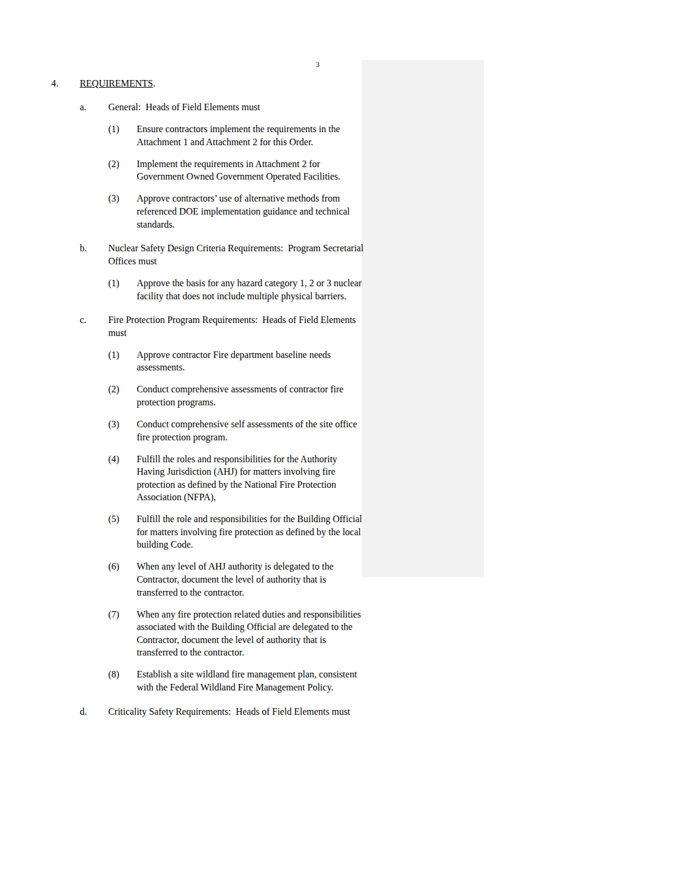3
4.
REQUIREMENTS.
a.
General: Heads of Field Elements must
(1)
Ensure contractors implement the requirements in the Attachment 1 and Attachment 2 for this Order.
(2)
Implement the requirements in Attachment 2 for Government Owned Government Operated Facilities.
(3)
Approve contractors’ use of alternative methods from referenced DOE implementation guidance and technical standards.
b.
Nuclear Safety Design Criteria Requirements: Program Secretarial Offices must
(1)
Approve the basis for any hazard category 1, 2 or 3 nuclear facility that does not include multiple physical barriers.
c.
Fire Protection Program Requirements: Heads of Field Elements must
(1)
Approve contractor Fire department baseline needs assessments.
(2)
Conduct comprehensive assessments of contractor fire protection programs.
(3)
Conduct comprehensive self assessments of the site office fire protection program.
(4)
Fulfill the roles and responsibilities for the Authority Having Jurisdiction (AHJ) for matters involving fire protection as defined by the National Fire Protection Association (NFPA),
(5)
Fulfill the role and responsibilities for the Building Official for matters involving fire protection as defined by the local building Code.
(6)
When any level of AHJ authority is delegated to the Contractor, document the level of authority that is transferred to the contractor.
(7)
When any fire protection related duties and responsibilities associated with the Building Official are delegated to the Contractor, document the level of authority that is transferred to the contractor.
(8)
Establish a site wildland fire management plan, consistent with the Federal Wildland Fire Management Policy.
d.
Criticality Safety Requirements: Heads of Field Elements must